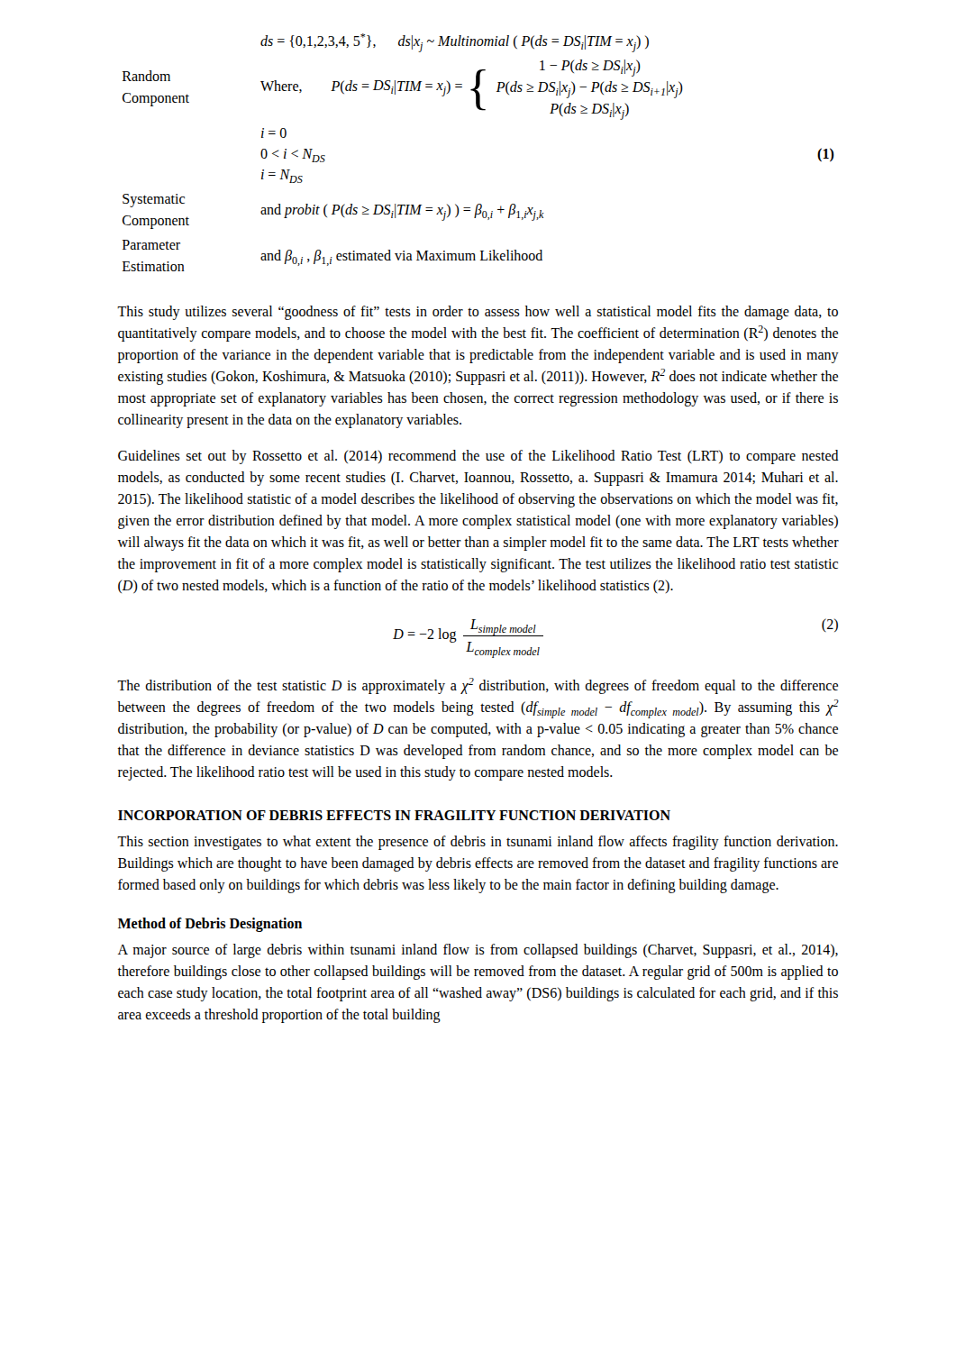| | ds = {0,1,2,3,4, 5 * }, ds / x j ~ Multinomial ( P ( ds = DS i / TIM = x j ) ) | |
| Random Component | Where, P ( ds = DS i / TIM = x j ) = { / 1 − P ( ds ≥ DS i / x j ) / / P ( ds ≥ DS i / x j ) − P ( ds ≥ DS i+1 / x j ) / / P ( ds ≥ DS i / x j ) / | |
| | i = 0 0 < i < N DS i = N DS | (1) |
| Systematic Component | and probit ( P ( ds ≥ DS i / TIM = x j ) ) = β 0, i + β 1, i x j,k | |
| Parameter Estimation | and β 0, i , β 1, i estimated via Maximum Likelihood | |
This study utilizes several “goodness of fit” tests in order to assess how well a statistical model fits the damage data, to quantitatively compare models, and to choose the model with the best fit. The coefficient of determination (R2) denotes the proportion of the variance in the dependent variable that is predictable from the independent variable and is used in many existing studies (Gokon, Koshimura, & Matsuoka (2010); Suppasri et al. (2011)). However, R2 does not indicate whether the most appropriate set of explanatory variables has been chosen, the correct regression methodology was used, or if there is collinearity present in the data on the explanatory variables.
Guidelines set out by Rossetto et al. (2014) recommend the use of the Likelihood Ratio Test (LRT) to compare nested models, as conducted by some recent studies (I. Charvet, Ioannou, Rossetto, a. Suppasri & Imamura 2014; Muhari et al. 2015). The likelihood statistic of a model describes the likelihood of observing the observations on which the model was fit, given the error distribution defined by that model. A more complex statistical model (one with more explanatory variables) will always fit the data on which it was fit, as well or better than a simpler model fit to the same data. The LRT tests whether the improvement in fit of a more complex model is statistically significant. The test utilizes the likelihood ratio test statistic (D) of two nested models, which is a function of the ratio of the models’ likelihood statistics (2).
(2) D = −2 log Lsimple model Lcomplex model
The distribution of the test statistic D is approximately a χ2 distribution, with degrees of freedom equal to the difference between the degrees of freedom of the two models being tested (dfsimple model − dfcomplex model). By assuming this χ2 distribution, the probability (or p-value) of D can be computed, with a p-value < 0.05 indicating a greater than 5% chance that the difference in deviance statistics D was developed from random chance, and so the more complex model can be rejected. The likelihood ratio test will be used in this study to compare nested models.
Incorporation of Debris Effects in Fragility Function Derivation
This section investigates to what extent the presence of debris in tsunami inland flow affects fragility function derivation. Buildings which are thought to have been damaged by debris effects are removed from the dataset and fragility functions are formed based only on buildings for which debris was less likely to be the main factor in defining building damage.
Method of Debris Designation
A major source of large debris within tsunami inland flow is from collapsed buildings (Charvet, Suppasri, et al., 2014), therefore buildings close to other collapsed buildings will be removed from the dataset. A regular grid of 500m is applied to each case study location, the total footprint area of all “washed away” (DS6) buildings is calculated for each grid, and if this area exceeds a threshold proportion of the total building